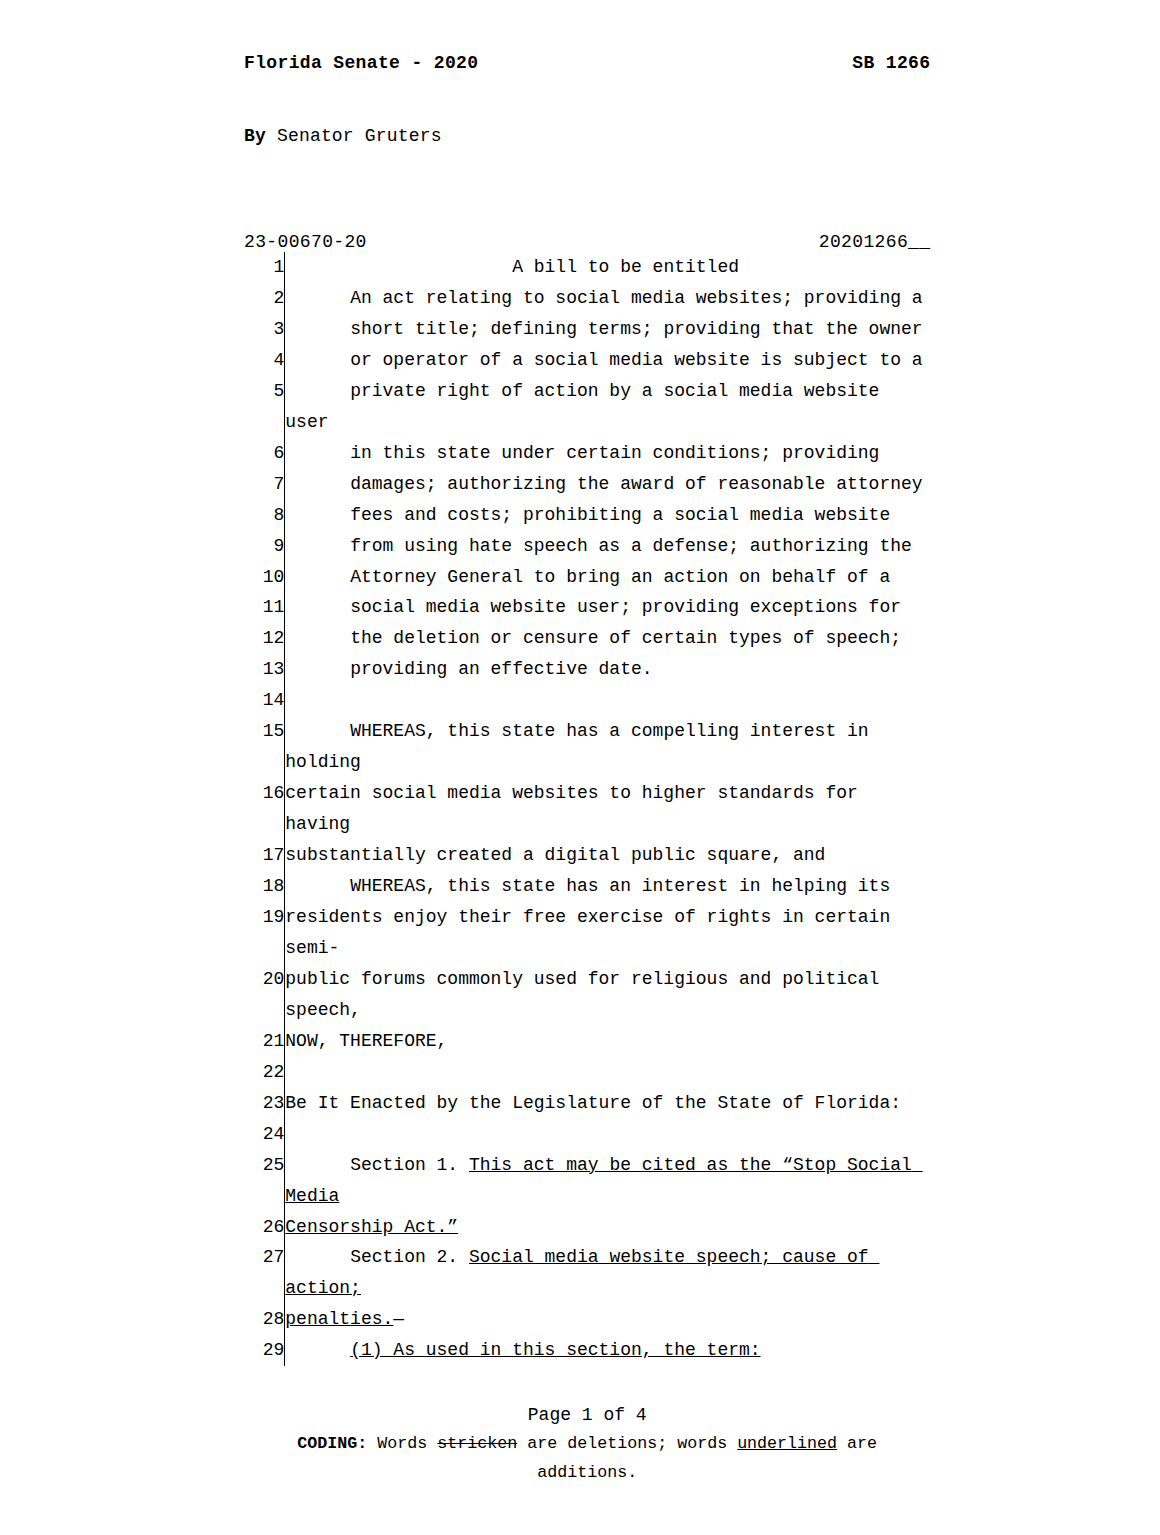Florida Senate - 2020 SB 1266
By Senator Gruters
23-00670-20 20201266__
| 1 | A bill to be entitled |
| 2 | An act relating to social media websites; providing a |
| 3 | short title; defining terms; providing that the owner |
| 4 | or operator of a social media website is subject to a |
| 5 | private right of action by a social media website user |
| 6 | in this state under certain conditions; providing |
| 7 | damages; authorizing the award of reasonable attorney |
| 8 | fees and costs; prohibiting a social media website |
| 9 | from using hate speech as a defense; authorizing the |
| 10 | Attorney General to bring an action on behalf of a |
| 11 | social media website user; providing exceptions for |
| 12 | the deletion or censure of certain types of speech; |
| 13 | providing an effective date. |
| 14 | |
| 15 | WHEREAS, this state has a compelling interest in holding |
| 16 | certain social media websites to higher standards for having |
| 17 | substantially created a digital public square, and |
| 18 | WHEREAS, this state has an interest in helping its |
| 19 | residents enjoy their free exercise of rights in certain semi- |
| 20 | public forums commonly used for religious and political speech, |
| 21 | NOW, THEREFORE, |
| 22 | |
| 23 | Be It Enacted by the Legislature of the State of Florida: |
| 24 | |
| 25 | Section 1. This act may be cited as the “Stop Social Media |
| 26 | Censorship Act.” |
| 27 | Section 2. Social media website speech; cause of action; |
| 28 | penalties. — |
| 29 | (1) As used in this section, the term: |
Page 1 of 4
CODING: Words stricken are deletions; words underlined are additions.